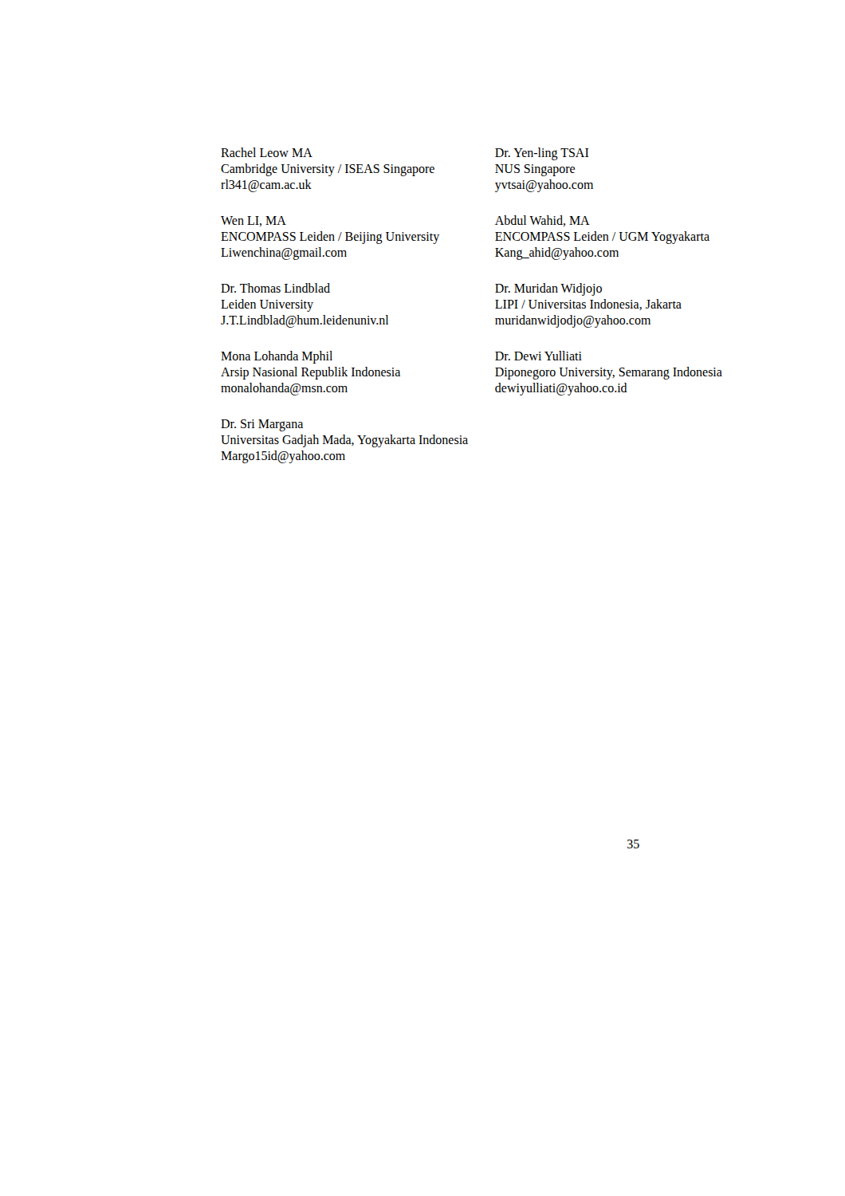| Rachel Leow MA Cambridge University / ISEAS Singapore rl341@cam.ac.uk | Dr. Yen-ling TSAI NUS Singapore yvtsai@yahoo.com |
| Wen LI, MA ENCOMPASS Leiden / Beijing University Liwenchina@gmail.com | Abdul Wahid, MA ENCOMPASS Leiden / UGM Yogyakarta Kang_ahid@yahoo.com |
| Dr. Thomas Lindblad Leiden University J.T.Lindblad@hum.leidenuniv.nl | Dr. Muridan Widjojo LIPI / Universitas Indonesia, Jakarta muridanwidjodjo@yahoo.com |
| Mona Lohanda Mphil Arsip Nasional Republik Indonesia monalohanda@msn.com | Dr. Dewi Yulliati Diponegoro University, Semarang Indonesia dewiyulliati@yahoo.co.id |
| Dr. Sri Margana Universitas Gadjah Mada, Yogyakarta Indonesia Margo15id@yahoo.com | |
35